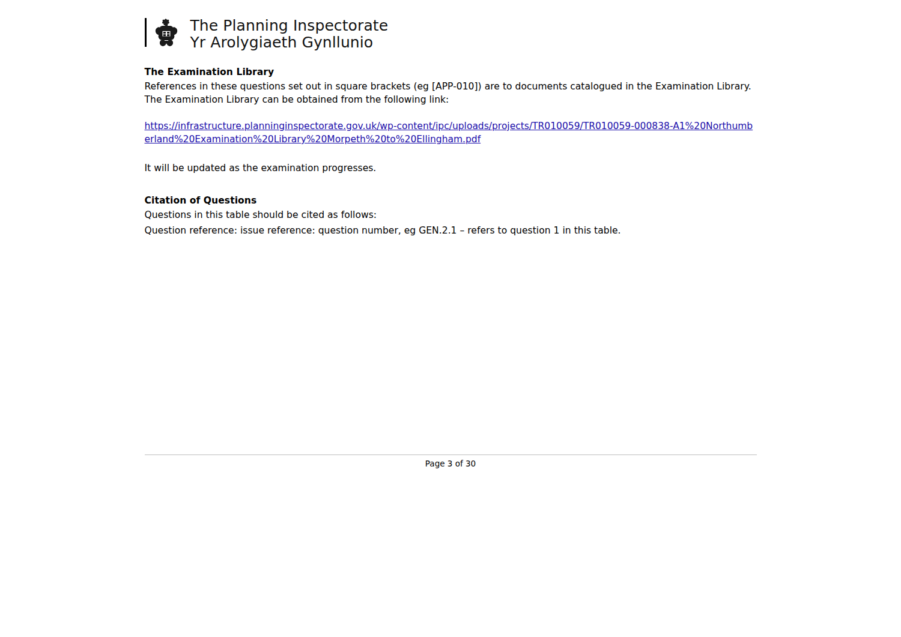The Planning Inspectorate
Yr Arolygiaeth Gynllunio
The Examination Library
References in these questions set out in square brackets (eg [APP-010]) are to documents catalogued in the Examination Library. The Examination Library can be obtained from the following link:
https://infrastructure.planninginspectorate.gov.uk/wp-content/ipc/uploads/projects/TR010059/TR010059-000838-A1%20Northumberland%20Examination%20Library%20Morpeth%20to%20Ellingham.pdf
It will be updated as the examination progresses.
Citation of Questions
Questions in this table should be cited as follows:
Question reference: issue reference: question number, eg GEN.2.1 – refers to question 1 in this table.
Page 3 of 30